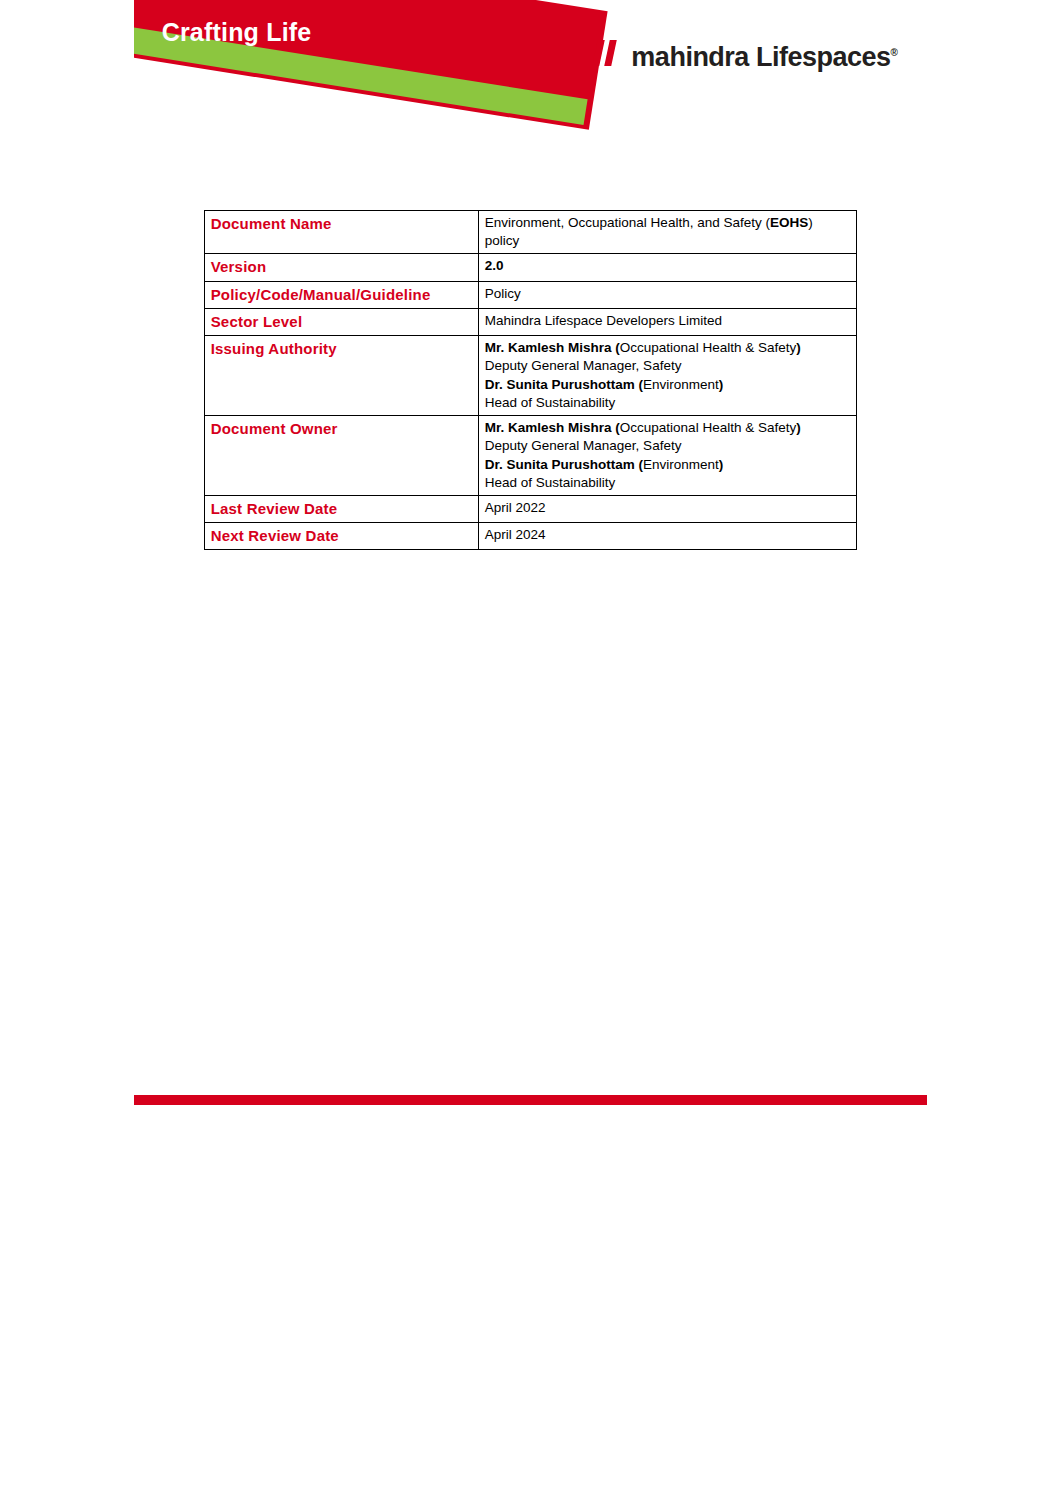Crafting Life
mahindra Lifespaces®
| Document Name | Environment, Occupational Health, and Safety ( EOHS ) policy |
| Version | 2.0 |
| Policy/Code/Manual/Guideline | Policy |
| Sector Level | Mahindra Lifespace Developers Limited |
| Issuing Authority | Mr. Kamlesh Mishra ( Occupational Health & Safety ) Deputy General Manager, Safety Dr. Sunita Purushottam ( Environment ) Head of Sustainability |
| Document Owner | Mr. Kamlesh Mishra ( Occupational Health & Safety ) Deputy General Manager, Safety Dr. Sunita Purushottam ( Environment ) Head of Sustainability |
| Last Review Date | April 2022 |
| Next Review Date | April 2024 |